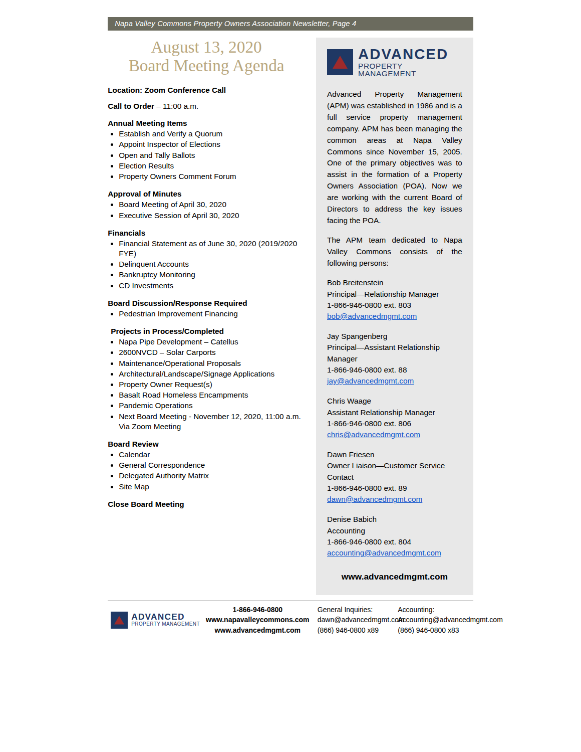Napa Valley Commons Property Owners Association Newsletter, Page 4
August 13, 2020
Board Meeting Agenda
Location: Zoom Conference Call
Call to Order – 11:00 a.m.
Annual Meeting Items
Establish and Verify a Quorum
Appoint Inspector of Elections
Open and Tally Ballots
Election Results
Property Owners Comment Forum
Approval of Minutes
Board Meeting of April 30, 2020
Executive Session of April 30, 2020
Financials
Financial Statement as of June 30, 2020 (2019/2020 FYE)
Delinquent Accounts
Bankruptcy Monitoring
CD Investments
Board Discussion/Response Required
Pedestrian Improvement Financing
Projects in Process/Completed
Napa Pipe Development – Catellus
2600NVCD – Solar Carports
Maintenance/Operational Proposals
Architectural/Landscape/Signage Applications
Property Owner Request(s)
Basalt Road Homeless Encampments
Pandemic Operations
Next Board Meeting - November 12, 2020, 11:00 a.m. Via Zoom Meeting
Board Review
Calendar
General Correspondence
Delegated Authority Matrix
Site Map
Close Board Meeting
ADVANCED
PROPERTY MANAGEMENT
Advanced Property Management (APM) was established in 1986 and is a full service property management company. APM has been managing the common areas at Napa Valley Commons since November 15, 2005. One of the primary objectives was to assist in the formation of a Property Owners Association (POA). Now we are working with the current Board of Directors to address the key issues facing the POA.
The APM team dedicated to Napa Valley Commons consists of the following persons:
Bob Breitenstein Principal—Relationship Manager 1-866-946-0800 ext. 803 bob@advancedmgmt.com
Jay Spangenberg Principal—Assistant Relationship Manager 1-866-946-0800 ext. 88 jay@advancedmgmt.com
Chris Waage Assistant Relationship Manager 1-866-946-0800 ext. 806 chris@advancedmgmt.com
Dawn Friesen Owner Liaison—Customer Service Contact 1-866-946-0800 ext. 89 dawn@advancedmgmt.com
Denise Babich Accounting 1-866-946-0800 ext. 804 accounting@advancedmgmt.com
www.advancedmgmt.com
ADVANCED
PROPERTY MANAGEMENT
1-866-946-0800
www.napavalleycommons.com
www.advancedmgmt.com
General Inquiries:
dawn@advancedmgmt.com
(866) 946-0800 x89
Accounting:
Accounting@advancedmgmt.com
(866) 946-0800 x83